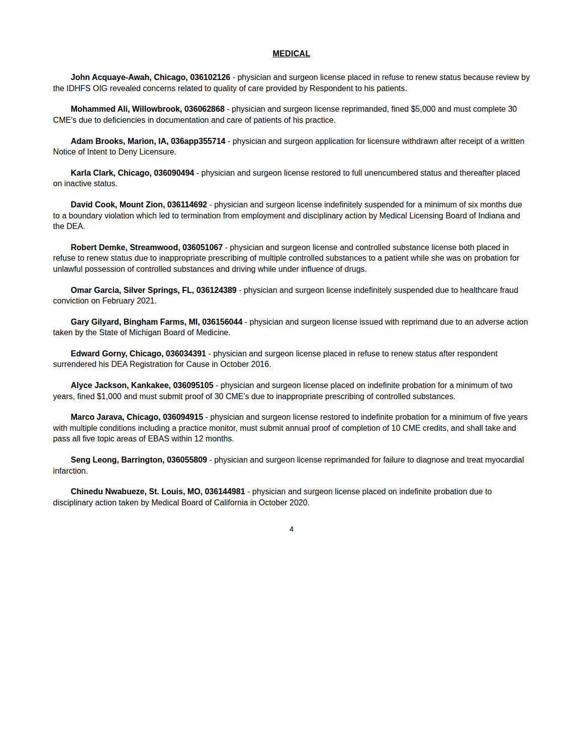MEDICAL
John Acquaye-Awah, Chicago, 036102126 - physician and surgeon license placed in refuse to renew status because review by the IDHFS OIG revealed concerns related to quality of care provided by Respondent to his patients.
Mohammed Ali, Willowbrook, 036062868 - physician and surgeon license reprimanded, fined $5,000 and must complete 30 CME's due to deficiencies in documentation and care of patients of his practice.
Adam Brooks, Marion, IA, 036app355714 - physician and surgeon application for licensure withdrawn after receipt of a written Notice of Intent to Deny Licensure.
Karla Clark, Chicago, 036090494 - physician and surgeon license restored to full unencumbered status and thereafter placed on inactive status.
David Cook, Mount Zion, 036114692 - physician and surgeon license indefinitely suspended for a minimum of six months due to a boundary violation which led to termination from employment and disciplinary action by Medical Licensing Board of Indiana and the DEA.
Robert Demke, Streamwood, 036051067 - physician and surgeon license and controlled substance license both placed in refuse to renew status due to inappropriate prescribing of multiple controlled substances to a patient while she was on probation for unlawful possession of controlled substances and driving while under influence of drugs.
Omar Garcia, Silver Springs, FL, 036124389 - physician and surgeon license indefinitely suspended due to healthcare fraud conviction on February 2021.
Gary Gilyard, Bingham Farms, MI, 036156044 - physician and surgeon license issued with reprimand due to an adverse action taken by the State of Michigan Board of Medicine.
Edward Gorny, Chicago, 036034391 - physician and surgeon license placed in refuse to renew status after respondent surrendered his DEA Registration for Cause in October 2016.
Alyce Jackson, Kankakee, 036095105 - physician and surgeon license placed on indefinite probation for a minimum of two years, fined $1,000 and must submit proof of 30 CME's due to inappropriate prescribing of controlled substances.
Marco Jarava, Chicago, 036094915 - physician and surgeon license restored to indefinite probation for a minimum of five years with multiple conditions including a practice monitor, must submit annual proof of completion of 10 CME credits, and shall take and pass all five topic areas of EBAS within 12 months.
Seng Leong, Barrington, 036055809 - physician and surgeon license reprimanded for failure to diagnose and treat myocardial infarction.
Chinedu Nwabueze, St. Louis, MO, 036144981 - physician and surgeon license placed on indefinite probation due to disciplinary action taken by Medical Board of California in October 2020.
4